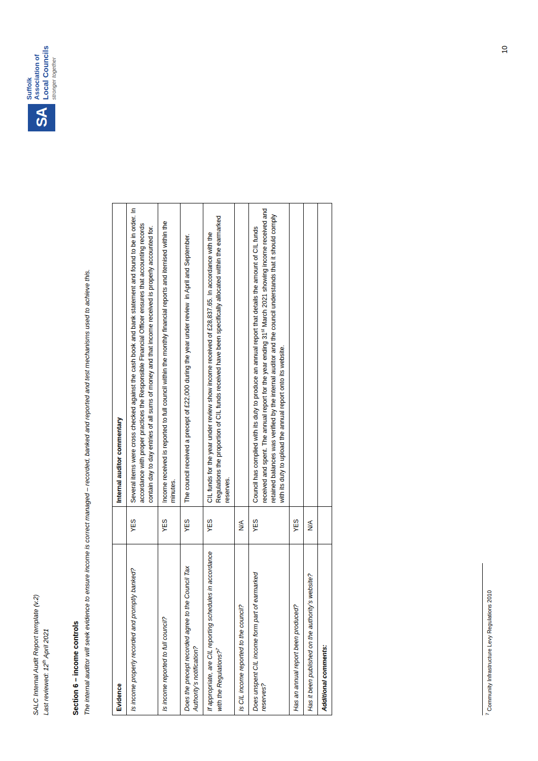SALC Internal Audit Report template (v.2)
Last reviewed: 12th April 2021
SA Suffolk
Association of
Local Councils
stronger together
Section 6 – income controls
The internal auditor will seek evidence to ensure income is correct managed – recorded, banked and reported and test mechanisms used to achieve this.
| Evidence | | Internal auditor commentary |
| --- | --- | --- |
| Is income properly recorded and promptly banked? | YES | Several items were cross checked against the cash book and bank statement and found to be in order. In accordance with proper practices the Responsible Financial Officer ensures that accounting records contain day to day entries of all sums of money and that income received is properly accounted for. |
| Is income reported to full council? | YES | Income received is reported to full council within the monthly financial reports and itemised within the minutes. |
| Does the precept recorded agree to the Council Tax Authority’s notification? | YES | The council received a precept of £22,000 during the year under review in April and September. |
| If appropriate, are CIL reporting schedules in accordance with the Regulations? 7 | YES | CIL funds for the year under review show income received of £28,837.65. In accordance with the Regulations the proportion of CIL funds received have been specifically allocated within the earmarked reserves. |
| Is CIL income reported to the council? | N/A | |
| Does unspent CIL income form part of earmarked reserves? | YES | Council has complied with its duty to produce an annual report that details the amount of CIL funds received and spent. The annual report for the year ending 31 st March 2021 showing income received and retained balances was verified by the internal auditor and the council understands that it should comply with its duty to upload the annual report onto its website. |
| Has an annual report been produced? | YES | |
| Has it been published on the authority’s website? | N/A | |
| Additional comments: | | |
7 Community Infrastructure Levy Regulations 2010
10